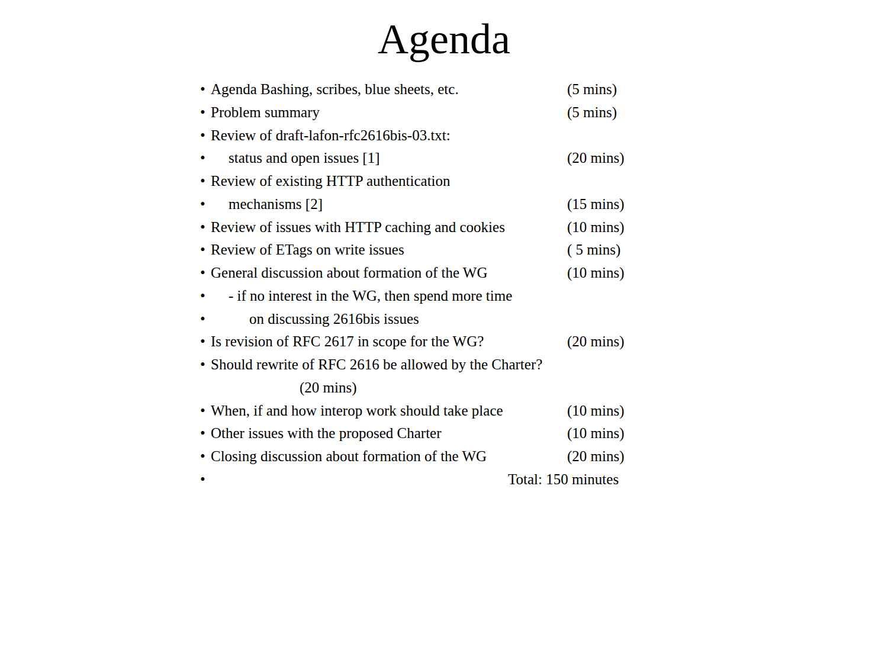Agenda
Agenda Bashing, scribes, blue sheets, etc.(5 mins)
Problem summary(5 mins)
Review of draft-lafon-rfc2616bis-03.txt:
status and open issues [1](20 mins)
Review of existing HTTP authentication
mechanisms [2](15 mins)
Review of issues with HTTP caching and cookies(10 mins)
Review of ETags on write issues( 5 mins)
General discussion about formation of the WG(10 mins)
- if no interest in the WG, then spend more time
on discussing 2616bis issues
Is revision of RFC 2617 in scope for the WG?(20 mins)
Should rewrite of RFC 2616 be allowed by the Charter?
(20 mins)
When, if and how interop work should take place(10 mins)
Other issues with the proposed Charter(10 mins)
Closing discussion about formation of the WG(20 mins)
Total: 150 minutes